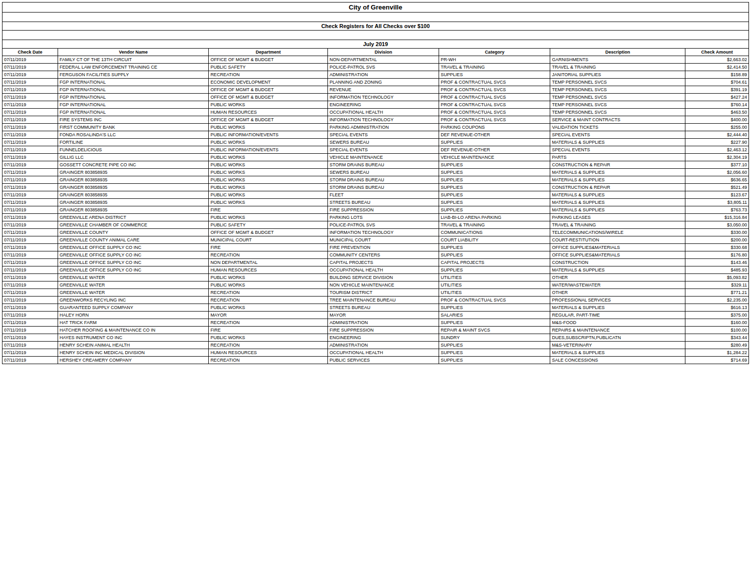| City of Greenville |
| Check Registers for All Checks over $100 |
| July 2019 |
| Check Date | Vendor Name | Department | Division | Category | Description | Check Amount |
| 07/11/2019 | FAMILY CT OF THE 13TH CIRCUIT | OFFICE OF MGMT & BUDGET | NON-DEPARTMENTAL | PR-WH | GARNISHMENTS | $2,663.02 |
| 07/11/2019 | FEDERAL LAW ENFORCEMENT TRAINING CE | PUBLIC SAFETY | POLICE-PATROL SVS | TRAVEL & TRAINING | TRAVEL & TRAINING | $2,414.50 |
| 07/11/2019 | FERGUSON FACILITIES SUPPLY | RECREATION | ADMINISTRATION | SUPPLIES | JANITORIAL SUPPLIES | $158.89 |
| 07/11/2019 | FGP INTERNATIONAL | ECONOMIC DEVELOPMENT | PLANNING AND ZONING | PROF & CONTRACTUAL SVCS | TEMP PERSONNEL SVCS | $704.61 |
| 07/11/2019 | FGP INTERNATIONAL | OFFICE OF MGMT & BUDGET | REVENUE | PROF & CONTRACTUAL SVCS | TEMP PERSONNEL SVCS | $391.19 |
| 07/11/2019 | FGP INTERNATIONAL | OFFICE OF MGMT & BUDGET | INFORMATION TECHNOLOGY | PROF & CONTRACTUAL SVCS | TEMP PERSONNEL SVCS | $427.24 |
| 07/11/2019 | FGP INTERNATIONAL | PUBLIC WORKS | ENGINEERING | PROF & CONTRACTUAL SVCS | TEMP PERSONNEL SVCS | $760.14 |
| 07/11/2019 | FGP INTERNATIONAL | HUMAN RESOURCES | OCCUPATIONAL HEALTH | PROF & CONTRACTUAL SVCS | TEMP PERSONNEL SVCS | $463.50 |
| 07/11/2019 | FIRE SYSTEMS INC | OFFICE OF MGMT & BUDGET | INFORMATION TECHNOLOGY | PROF & CONTRACTUAL SVCS | SERVICE & MAINT CONTRACTS | $400.00 |
| 07/11/2019 | FIRST COMMUNITY BANK | PUBLIC WORKS | PARKING ADMINISTRATION | PARKING COUPONS | VALIDATION TICKETS | $255.00 |
| 07/11/2019 | FONDA ROSALINDA'S LLC | PUBLIC INFORMATION/EVENTS | SPECIAL EVENTS | DEF REVENUE-OTHER | SPECIAL EVENTS | $2,444.40 |
| 07/11/2019 | FORTILINE | PUBLIC WORKS | SEWERS BUREAU | SUPPLIES | MATERIALS & SUPPLIES | $227.90 |
| 07/11/2019 | FUNNELDELICIOUS | PUBLIC INFORMATION/EVENTS | SPECIAL EVENTS | DEF REVENUE-OTHER | SPECIAL EVENTS | $2,463.12 |
| 07/11/2019 | GILLIG LLC | PUBLIC WORKS | VEHICLE MAINTENANCE | VEHICLE MAINTENANCE | PARTS | $2,304.19 |
| 07/11/2019 | GOSSETT CONCRETE PIPE CO INC | PUBLIC WORKS | STORM DRAINS BUREAU | SUPPLIES | CONSTRUCTION & REPAIR | $377.10 |
| 07/11/2019 | GRAINGER 803858935 | PUBLIC WORKS | SEWERS BUREAU | SUPPLIES | MATERIALS & SUPPLIES | $2,056.60 |
| 07/11/2019 | GRAINGER 803858935 | PUBLIC WORKS | STORM DRAINS BUREAU | SUPPLIES | MATERIALS & SUPPLIES | $636.65 |
| 07/11/2019 | GRAINGER 803858935 | PUBLIC WORKS | STORM DRAINS BUREAU | SUPPLIES | CONSTRUCTION & REPAIR | $521.49 |
| 07/11/2019 | GRAINGER 803858935 | PUBLIC WORKS | FLEET | SUPPLIES | MATERIALS & SUPPLIES | $123.67 |
| 07/11/2019 | GRAINGER 803858935 | PUBLIC WORKS | STREETS BUREAU | SUPPLIES | MATERIALS & SUPPLIES | $3,805.11 |
| 07/11/2019 | GRAINGER 803858935 | FIRE | FIRE SUPPRESSION | SUPPLIES | MATERIALS & SUPPLIES | $763.73 |
| 07/11/2019 | GREENVILLE ARENA DISTRICT | PUBLIC WORKS | PARKING LOTS | LIAB-BI-LO ARENA PARKING | PARKING LEASES | $15,316.84 |
| 07/11/2019 | GREENVILLE CHAMBER OF COMMERCE | PUBLIC SAFETY | POLICE-PATROL SVS | TRAVEL & TRAINING | TRAVEL & TRAINING | $3,050.00 |
| 07/11/2019 | GREENVILLE COUNTY | OFFICE OF MGMT & BUDGET | INFORMATION TECHNOLOGY | COMMUNICATIONS | TELECOMMUNICATIONS/WIRELE | $330.00 |
| 07/11/2019 | GREENVILLE COUNTY ANIMAL CARE | MUNICIPAL COURT | MUNICIPAL COURT | COURT LIABILITY | COURT-RESTITUTION | $200.00 |
| 07/11/2019 | GREENVILLE OFFICE SUPPLY CO INC | FIRE | FIRE PREVENTION | SUPPLIES | OFFICE SUPPLIES&MATERIALS | $330.68 |
| 07/11/2019 | GREENVILLE OFFICE SUPPLY CO INC | RECREATION | COMMUNITY CENTERS | SUPPLIES | OFFICE SUPPLIES&MATERIALS | $176.80 |
| 07/11/2019 | GREENVILLE OFFICE SUPPLY CO INC | NON DEPARTMENTAL | CAPITAL PROJECTS | CAPITAL PROJECTS | CONSTRUCTION | $143.46 |
| 07/11/2019 | GREENVILLE OFFICE SUPPLY CO INC | HUMAN RESOURCES | OCCUPATIONAL HEALTH | SUPPLIES | MATERIALS & SUPPLIES | $485.93 |
| 07/11/2019 | GREENVILLE WATER | PUBLIC WORKS | BUILDING SERVICE DIVISION | UTILITIES | OTHER | $5,093.82 |
| 07/11/2019 | GREENVILLE WATER | PUBLIC WORKS | NON VEHICLE MAINTENANCE | UTILITIES | WATER/WASTEWATER | $329.11 |
| 07/11/2019 | GREENVILLE WATER | RECREATION | TOURISM DISTRICT | UTILITIES | OTHER | $771.21 |
| 07/11/2019 | GREENWORKS RECYLING INC | RECREATION | TREE MAINTENANCE BUREAU | PROF & CONTRACTUAL SVCS | PROFESSIONAL SERVICES | $2,235.00 |
| 07/11/2019 | GUARANTEED SUPPLY COMPANY | PUBLIC WORKS | STREETS BUREAU | SUPPLIES | MATERIALS & SUPPLIES | $616.13 |
| 07/11/2019 | HALEY HORN | MAYOR | MAYOR | SALARIES | REGULAR, PART-TIME | $375.00 |
| 07/11/2019 | HAT TRICK FARM | RECREATION | ADMINISTRATION | SUPPLIES | M&S-FOOD | $160.00 |
| 07/11/2019 | HATCHER ROOFING & MAINTENANCE CO IN | FIRE | FIRE SUPPRESSION | REPAIR & MAINT SVCS | REPAIRS & MAINTENANCE | $100.00 |
| 07/11/2019 | HAYES INSTRUMENT CO INC | PUBLIC WORKS | ENGINEERING | SUNDRY | DUES,SUBSCRIPTN,PUBLICATN | $343.44 |
| 07/11/2019 | HENRY SCHEIN ANIMAL HEALTH | RECREATION | ADMINISTRATION | SUPPLIES | M&S-VETERINARY | $280.49 |
| 07/11/2019 | HENRY SCHEIN INC MEDICAL DIVISION | HUMAN RESOURCES | OCCUPATIONAL HEALTH | SUPPLIES | MATERIALS & SUPPLIES | $1,284.22 |
| 07/11/2019 | HERSHEY CREAMERY COMPANY | RECREATION | PUBLIC SERVICES | SUPPLIES | SALE CONCESSIONS | $714.69 |